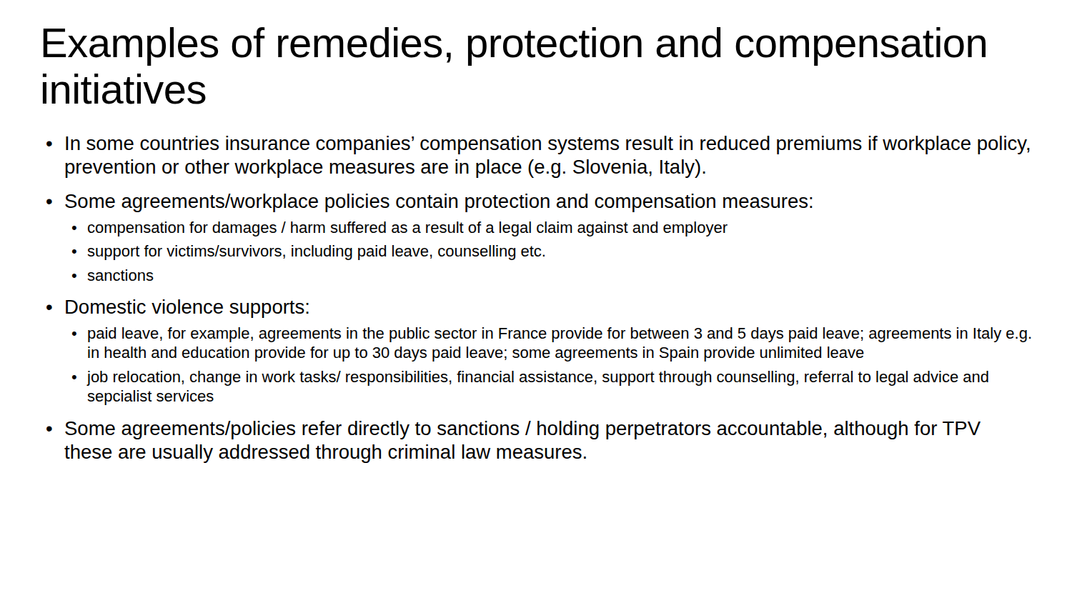Examples of remedies, protection and compensation initiatives
In some countries insurance companies’ compensation systems result in reduced premiums if workplace policy, prevention or other workplace measures are in place (e.g. Slovenia, Italy).
Some agreements/workplace policies contain protection and compensation measures:
compensation for damages / harm suffered as a result of a legal claim against and employer
support for victims/survivors, including paid leave, counselling etc.
sanctions
Domestic violence supports:
paid leave, for example, agreements in the public sector in France provide for between 3 and 5 days paid leave; agreements in Italy e.g. in health and education provide for up to 30 days paid leave; some agreements in Spain provide unlimited leave
job relocation, change in work tasks/ responsibilities, financial assistance, support through counselling, referral to legal advice and sepcialist services
Some agreements/policies refer directly to sanctions / holding perpetrators accountable, although for TPV these are usually addressed through criminal law measures.